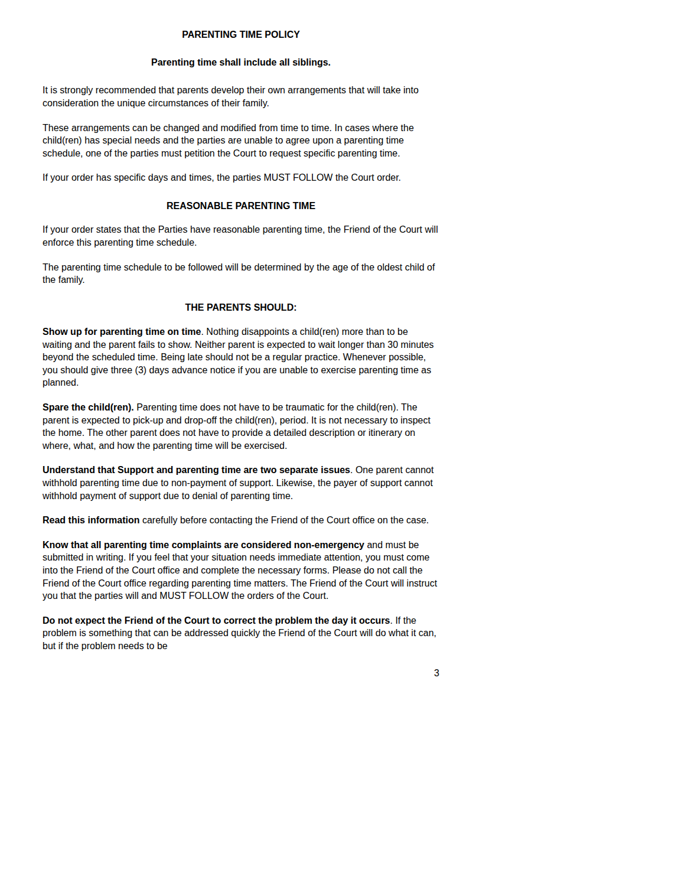PARENTING TIME POLICY
Parenting time shall include all siblings.
It is strongly recommended that parents develop their own arrangements that will take into consideration the unique circumstances of their family.
These arrangements can be changed and modified from time to time. In cases where the child(ren) has special needs and the parties are unable to agree upon a parenting time schedule, one of the parties must petition the Court to request specific parenting time.
If your order has specific days and times, the parties MUST FOLLOW the Court order.
REASONABLE PARENTING TIME
If your order states that the Parties have reasonable parenting time, the Friend of the Court will enforce this parenting time schedule.
The parenting time schedule to be followed will be determined by the age of the oldest child of the family.
THE PARENTS SHOULD:
Show up for parenting time on time. Nothing disappoints a child(ren) more than to be waiting and the parent fails to show. Neither parent is expected to wait longer than 30 minutes beyond the scheduled time. Being late should not be a regular practice. Whenever possible, you should give three (3) days advance notice if you are unable to exercise parenting time as planned.
Spare the child(ren). Parenting time does not have to be traumatic for the child(ren). The parent is expected to pick-up and drop-off the child(ren), period. It is not necessary to inspect the home. The other parent does not have to provide a detailed description or itinerary on where, what, and how the parenting time will be exercised.
Understand that Support and parenting time are two separate issues. One parent cannot withhold parenting time due to non-payment of support. Likewise, the payer of support cannot withhold payment of support due to denial of parenting time.
Read this information carefully before contacting the Friend of the Court office on the case.
Know that all parenting time complaints are considered non-emergency and must be submitted in writing. If you feel that your situation needs immediate attention, you must come into the Friend of the Court office and complete the necessary forms. Please do not call the Friend of the Court office regarding parenting time matters. The Friend of the Court will instruct you that the parties will and MUST FOLLOW the orders of the Court.
Do not expect the Friend of the Court to correct the problem the day it occurs. If the problem is something that can be addressed quickly the Friend of the Court will do what it can, but if the problem needs to be
3